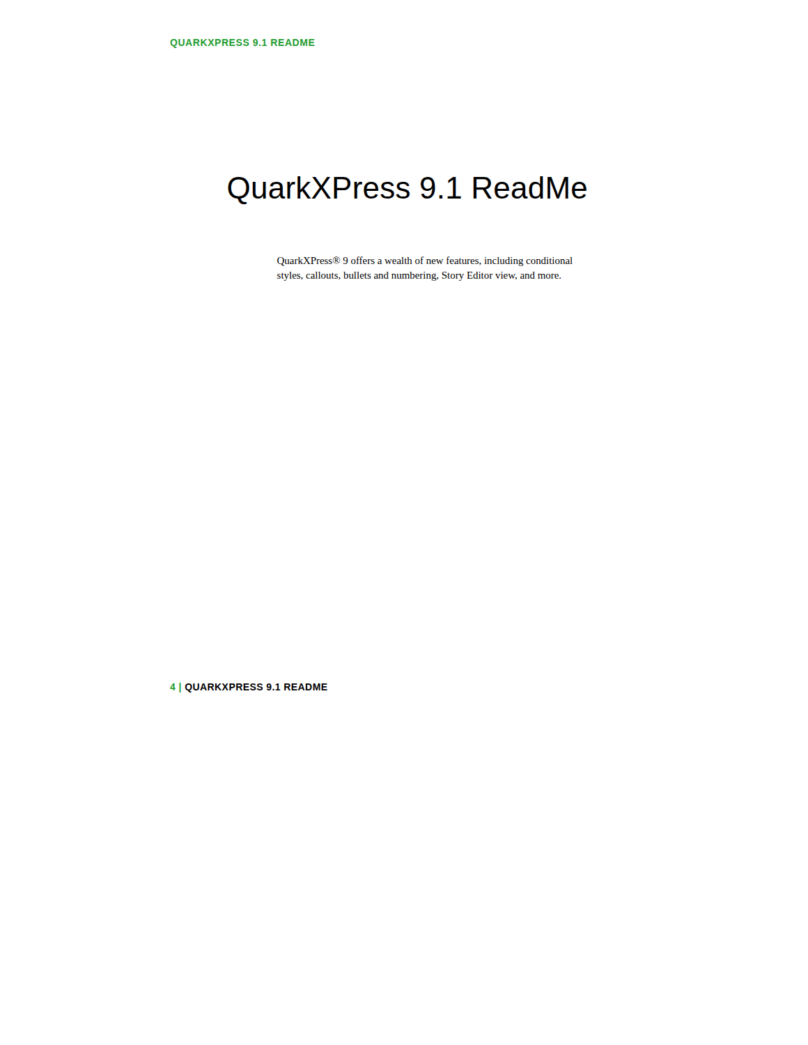QUARKXPRESS 9.1 README
QuarkXPress 9.1 ReadMe
QuarkXPress® 9 offers a wealth of new features, including conditional styles, callouts, bullets and numbering, Story Editor view, and more.
4 | QUARKXPRESS 9.1 README